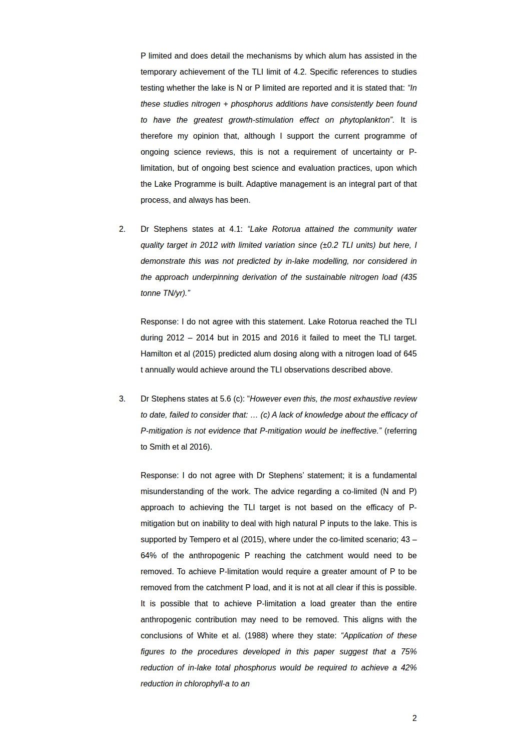P limited and does detail the mechanisms by which alum has assisted in the temporary achievement of the TLI limit of 4.2. Specific references to studies testing whether the lake is N or P limited are reported and it is stated that: “In these studies nitrogen + phosphorus additions have consistently been found to have the greatest growth-stimulation effect on phytoplankton”. It is therefore my opinion that, although I support the current programme of ongoing science reviews, this is not a requirement of uncertainty or P-limitation, but of ongoing best science and evaluation practices, upon which the Lake Programme is built. Adaptive management is an integral part of that process, and always has been.
Dr Stephens states at 4.1: “Lake Rotorua attained the community water quality target in 2012 with limited variation since (±0.2 TLI units) but here, I demonstrate this was not predicted by in-lake modelling, nor considered in the approach underpinning derivation of the sustainable nitrogen load (435 tonne TN/yr).”
Response: I do not agree with this statement. Lake Rotorua reached the TLI during 2012 – 2014 but in 2015 and 2016 it failed to meet the TLI target. Hamilton et al (2015) predicted alum dosing along with a nitrogen load of 645 t annually would achieve around the TLI observations described above.
Dr Stephens states at 5.6 (c): “However even this, the most exhaustive review to date, failed to consider that: … (c) A lack of knowledge about the efficacy of P-mitigation is not evidence that P-mitigation would be ineffective.” (referring to Smith et al 2016).
Response: I do not agree with Dr Stephens’ statement; it is a fundamental misunderstanding of the work. The advice regarding a co-limited (N and P) approach to achieving the TLI target is not based on the efficacy of P-mitigation but on inability to deal with high natural P inputs to the lake. This is supported by Tempero et al (2015), where under the co-limited scenario; 43 – 64% of the anthropogenic P reaching the catchment would need to be removed. To achieve P-limitation would require a greater amount of P to be removed from the catchment P load, and it is not at all clear if this is possible. It is possible that to achieve P-limitation a load greater than the entire anthropogenic contribution may need to be removed. This aligns with the conclusions of White et al. (1988) where they state: “Application of these figures to the procedures developed in this paper suggest that a 75% reduction of in-lake total phosphorus would be required to achieve a 42% reduction in chlorophyll-a to an
2